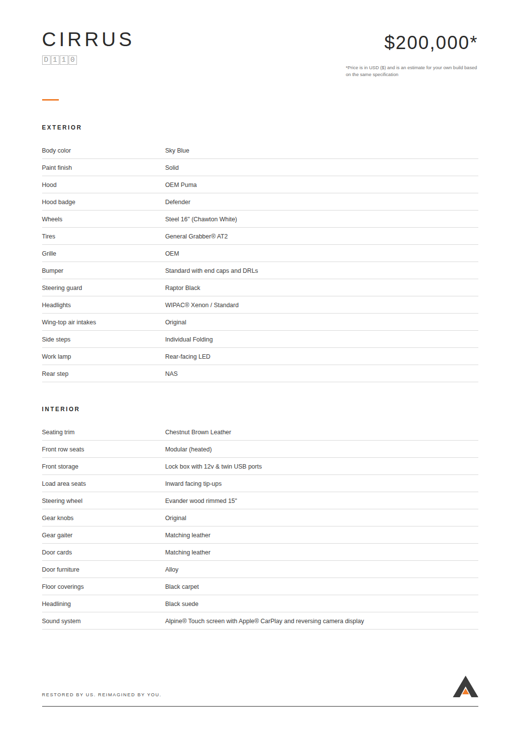CIRRUS
D 110
$200,000*
*Price is in USD ($) and is an estimate for your own build based on the same specification
EXTERIOR
| Body color | Sky Blue |
| Paint finish | Solid |
| Hood | OEM Puma |
| Hood badge | Defender |
| Wheels | Steel 16" (Chawton White) |
| Tires | General Grabber® AT2 |
| Grille | OEM |
| Bumper | Standard with end caps and DRLs |
| Steering guard | Raptor Black |
| Headlights | WIPAC® Xenon / Standard |
| Wing-top air intakes | Original |
| Side steps | Individual Folding |
| Work lamp | Rear-facing LED |
| Rear step | NAS |
INTERIOR
| Seating trim | Chestnut Brown Leather |
| Front row seats | Modular (heated) |
| Front storage | Lock box with 12v & twin USB ports |
| Load area seats | Inward facing tip-ups |
| Steering wheel | Evander wood rimmed 15" |
| Gear knobs | Original |
| Gear gaiter | Matching leather |
| Door cards | Matching leather |
| Door furniture | Alloy |
| Floor coverings | Black carpet |
| Headlining | Black suede |
| Sound system | Alpine® Touch screen with Apple® CarPlay and reversing camera display |
RESTORED BY US. REIMAGINED BY YOU.